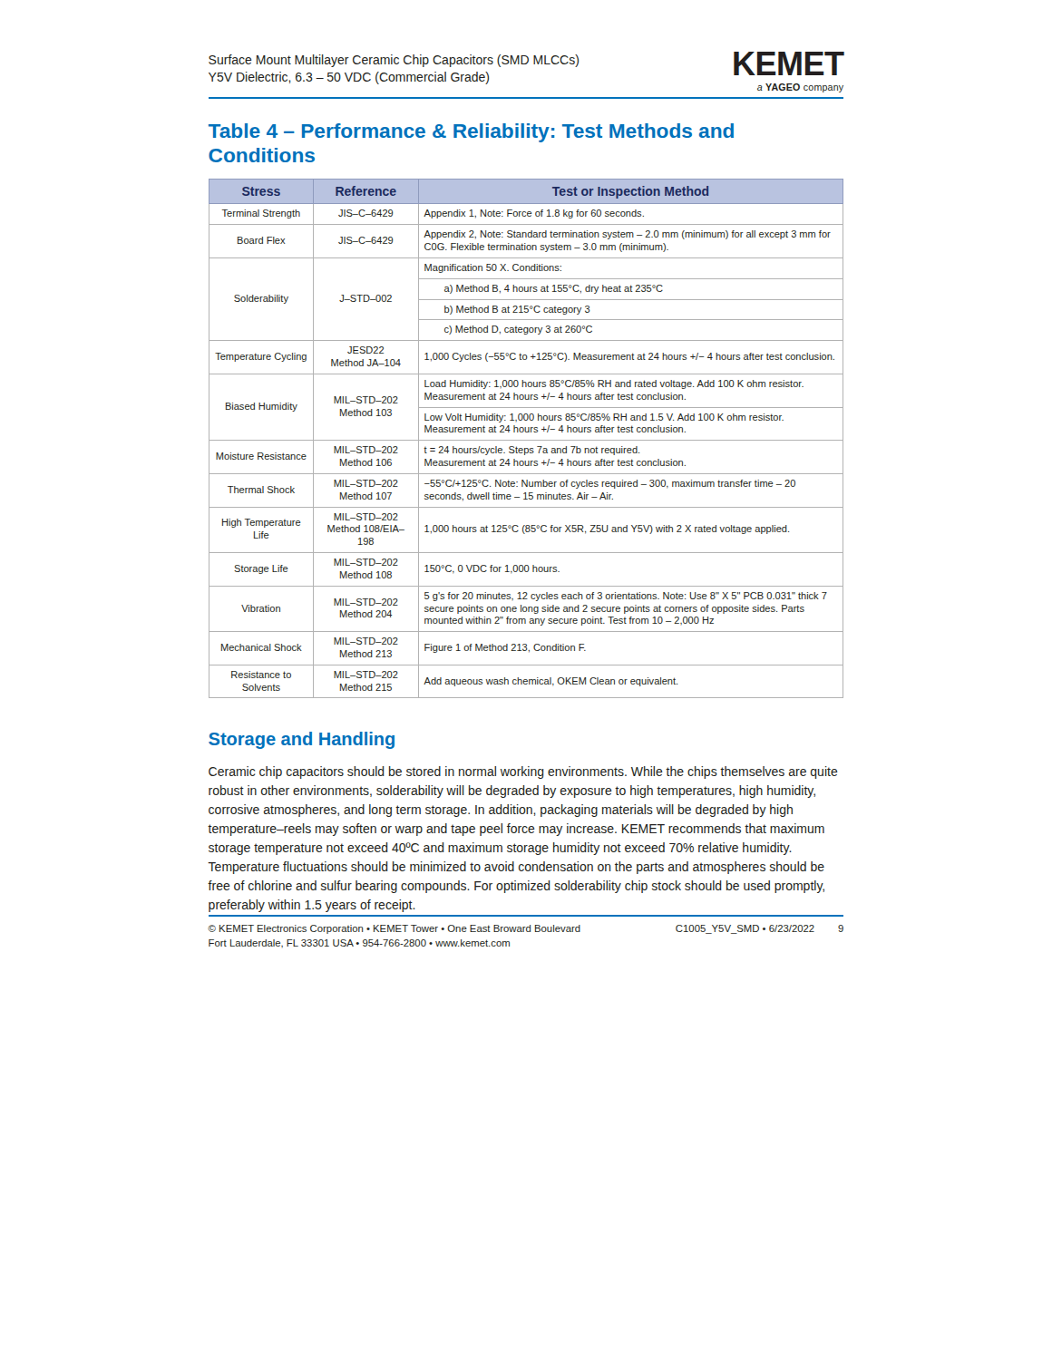Surface Mount Multilayer Ceramic Chip Capacitors (SMD MLCCs)
Y5V Dielectric, 6.3 – 50 VDC (Commercial Grade)
KEMET
a YAGEO company
Table 4 – Performance & Reliability: Test Methods and Conditions
| Stress | Reference | Test or Inspection Method |
| --- | --- | --- |
| Terminal Strength | JIS–C–6429 | Appendix 1, Note: Force of 1.8 kg for 60 seconds. |
| Board Flex | JIS–C–6429 | Appendix 2, Note: Standard termination system – 2.0 mm (minimum) for all except 3 mm for C0G. Flexible termination system – 3.0 mm (minimum). |
| Solderability | J–STD–002 | Magnification 50 X. Conditions: |
| a) Method B, 4 hours at 155°C, dry heat at 235°C |
| b) Method B at 215°C category 3 |
| c) Method D, category 3 at 260°C |
| Temperature Cycling | JESD22 Method JA–104 | 1,000 Cycles (−55°C to +125°C). Measurement at 24 hours +/− 4 hours after test conclusion. |
| Biased Humidity | MIL–STD–202 Method 103 | Load Humidity: 1,000 hours 85°C/85% RH and rated voltage. Add 100 K ohm resistor. Measurement at 24 hours +/− 4 hours after test conclusion. |
| Low Volt Humidity: 1,000 hours 85°C/85% RH and 1.5 V. Add 100 K ohm resistor. Measurement at 24 hours +/− 4 hours after test conclusion. |
| Moisture Resistance | MIL–STD–202 Method 106 | t = 24 hours/cycle. Steps 7a and 7b not required. Measurement at 24 hours +/− 4 hours after test conclusion. |
| Thermal Shock | MIL–STD–202 Method 107 | −55°C/+125°C. Note: Number of cycles required – 300, maximum transfer time – 20 seconds, dwell time – 15 minutes. Air – Air. |
| High Temperature Life | MIL–STD–202 Method 108/EIA–198 | 1,000 hours at 125°C (85°C for X5R, Z5U and Y5V) with 2 X rated voltage applied. |
| Storage Life | MIL–STD–202 Method 108 | 150°C, 0 VDC for 1,000 hours. |
| Vibration | MIL–STD–202 Method 204 | 5 g's for 20 minutes, 12 cycles each of 3 orientations. Note: Use 8" X 5" PCB 0.031" thick 7 secure points on one long side and 2 secure points at corners of opposite sides. Parts mounted within 2" from any secure point. Test from 10 – 2,000 Hz |
| Mechanical Shock | MIL–STD–202 Method 213 | Figure 1 of Method 213, Condition F. |
| Resistance to Solvents | MIL–STD–202 Method 215 | Add aqueous wash chemical, OKEM Clean or equivalent. |
Storage and Handling
Ceramic chip capacitors should be stored in normal working environments. While the chips themselves are quite robust in other environments, solderability will be degraded by exposure to high temperatures, high humidity, corrosive atmospheres, and long term storage. In addition, packaging materials will be degraded by high temperature–reels may soften or warp and tape peel force may increase. KEMET recommends that maximum storage temperature not exceed 40ºC and maximum storage humidity not exceed 70% relative humidity. Temperature fluctuations should be minimized to avoid condensation on the parts and atmospheres should be free of chlorine and sulfur bearing compounds. For optimized solderability chip stock should be used promptly, preferably within 1.5 years of receipt.
© KEMET Electronics Corporation • KEMET Tower • One East Broward Boulevard
Fort Lauderdale, FL 33301 USA • 954-766-2800 • www.kemet.com
C1005_Y5V_SMD • 6/23/20229